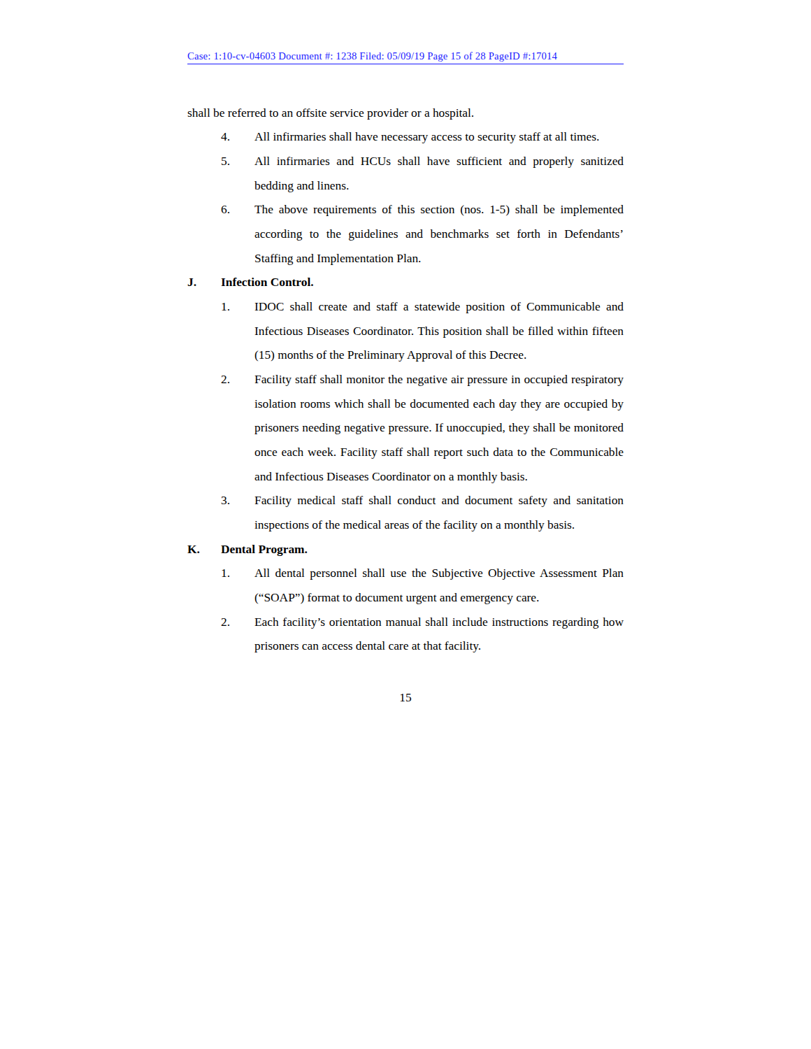Case: 1:10-cv-04603 Document #: 1238 Filed: 05/09/19 Page 15 of 28 PageID #:17014
shall be referred to an offsite service provider or a hospital.
4.
All infirmaries shall have necessary access to security staff at all times.
5.
All infirmaries and HCUs shall have sufficient and properly sanitized bedding and linens.
6.
The above requirements of this section (nos. 1-5) shall be implemented according to the guidelines and benchmarks set forth in Defendants’ Staffing and Implementation Plan.
J.
Infection Control.
1.
IDOC shall create and staff a statewide position of Communicable and Infectious Diseases Coordinator. This position shall be filled within fifteen (15) months of the Preliminary Approval of this Decree.
2.
Facility staff shall monitor the negative air pressure in occupied respiratory isolation rooms which shall be documented each day they are occupied by prisoners needing negative pressure. If unoccupied, they shall be monitored once each week. Facility staff shall report such data to the Communicable and Infectious Diseases Coordinator on a monthly basis.
3.
Facility medical staff shall conduct and document safety and sanitation inspections of the medical areas of the facility on a monthly basis.
K.
Dental Program.
1.
All dental personnel shall use the Subjective Objective Assessment Plan (“SOAP”) format to document urgent and emergency care.
2.
Each facility’s orientation manual shall include instructions regarding how prisoners can access dental care at that facility.
15